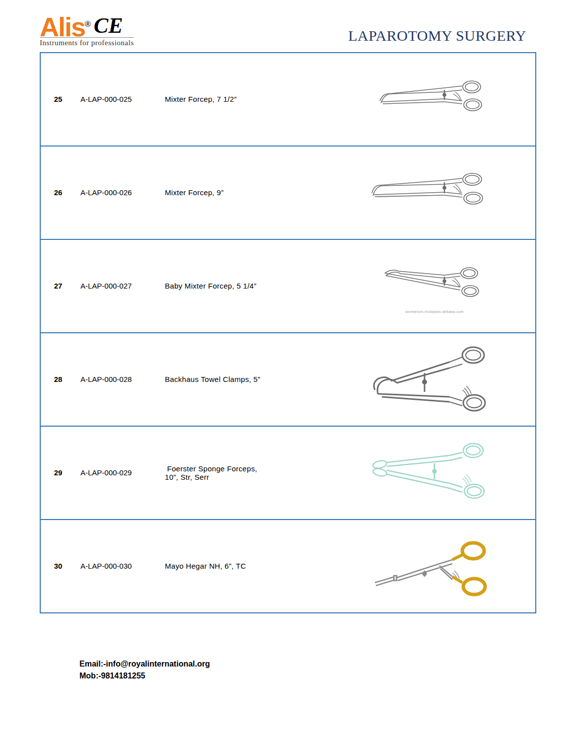Alis®
CE
Instruments for professionals
LAPAROTOMY SURGERY
| 25 | A-LAP-000-025 | Mixter Forcep, 7 1/2” | |
| 26 | A-LAP-000-026 | Mixter Forcep, 9” | |
| 27 | A-LAP-000-027 | Baby Mixter Forcep, 5 1/4” | sexmetors.trustpass.alibaba.com |
| 28 | A-LAP-000-028 | Backhaus Towel Clamps, 5” | |
| 29 | A-LAP-000-029 | Foerster Sponge Forceps, 10”, Str, Serr | |
| 30 | A-LAP-000-030 | Mayo Hegar NH, 6”, TC | |
Email:-info@royalinternational.org
Mob:-9814181255